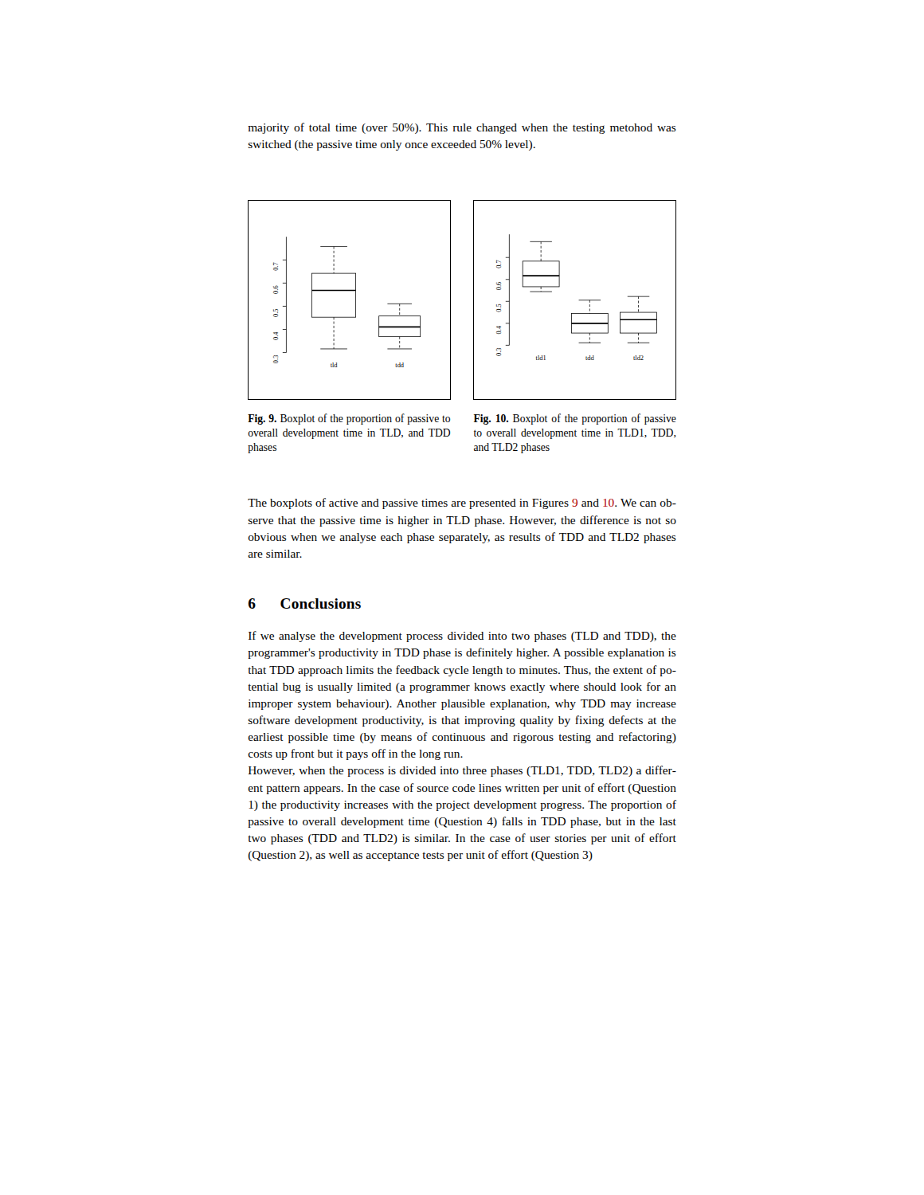majority of total time (over 50%). This rule changed when the testing metohod was switched (the passive time only once exceeded 50% level).
0.3 0.4 0.5 0.6 0.7 tld tdd
Fig. 9. Boxplot of the proportion of passive to overall development time in TLD, and TDD phases
0.3 0.4 0.5 0.6 0.7 tld1 tdd tld2
Fig. 10. Boxplot of the proportion of passive to overall development time in TLD1, TDD, and TLD2 phases
The boxplots of active and passive times are presented in Figures 9 and 10. We can observe that the passive time is higher in TLD phase. However, the difference is not so obvious when we analyse each phase separately, as results of TDD and TLD2 phases are similar.
6 Conclusions
If we analyse the development process divided into two phases (TLD and TDD), the programmer's productivity in TDD phase is definitely higher. A possible explanation is that TDD approach limits the feedback cycle length to minutes. Thus, the extent of potential bug is usually limited (a programmer knows exactly where should look for an improper system behaviour). Another plausible explanation, why TDD may increase software development productivity, is that improving quality by fixing defects at the earliest possible time (by means of continuous and rigorous testing and refactoring) costs up front but it pays off in the long run.
However, when the process is divided into three phases (TLD1, TDD, TLD2) a different pattern appears. In the case of source code lines written per unit of effort (Question 1) the productivity increases with the project development progress. The proportion of passive to overall development time (Question 4) falls in TDD phase, but in the last two phases (TDD and TLD2) is similar. In the case of user stories per unit of effort (Question 2), as well as acceptance tests per unit of effort (Question 3)